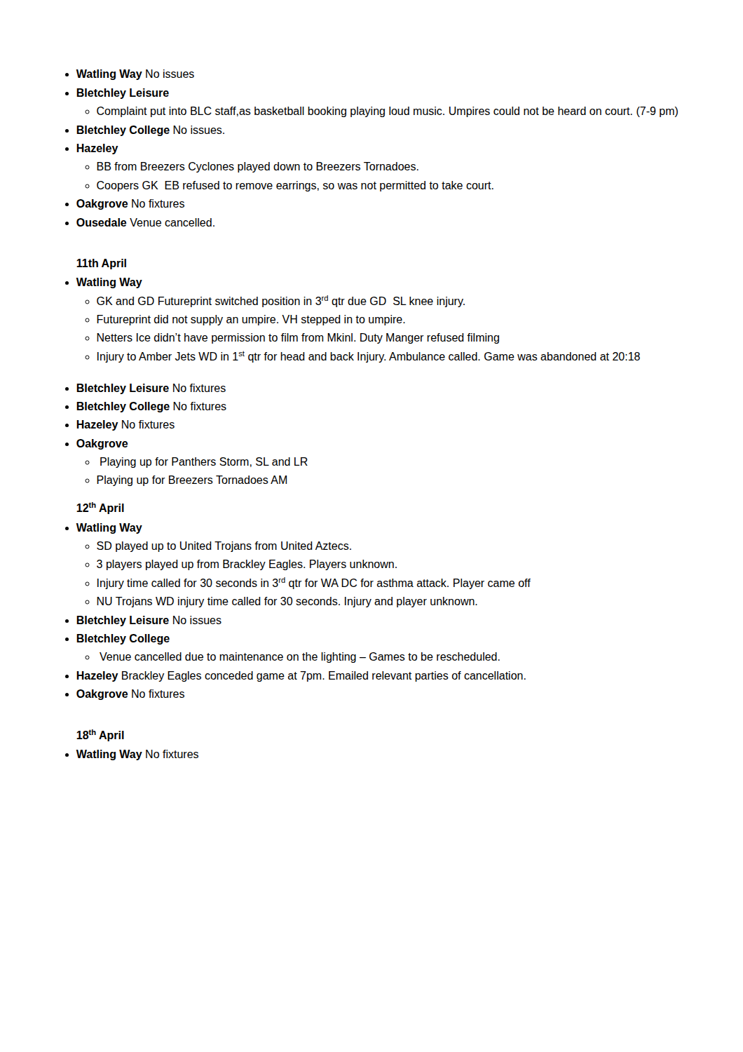Watling Way No issues
Bletchley Leisure
Complaint put into BLC staff,as basketball booking playing loud music. Umpires could not be heard on court. (7-9 pm)
Bletchley College No issues.
Hazeley
BB from Breezers Cyclones played down to Breezers Tornadoes.
Coopers GK EB refused to remove earrings, so was not permitted to take court.
Oakgrove No fixtures
Ousedale Venue cancelled.
11th April
Watling Way
GK and GD Futureprint switched position in 3rd qtr due GD SL knee injury.
Futureprint did not supply an umpire. VH stepped in to umpire.
Netters Ice didn’t have permission to film from Mkinl. Duty Manger refused filming
Injury to Amber Jets WD in 1st qtr for head and back Injury. Ambulance called. Game was abandoned at 20:18
Bletchley Leisure No fixtures
Bletchley College No fixtures
Hazeley No fixtures
Oakgrove
Playing up for Panthers Storm, SL and LR
Playing up for Breezers Tornadoes AM
12th April
Watling Way
SD played up to United Trojans from United Aztecs.
3 players played up from Brackley Eagles. Players unknown.
Injury time called for 30 seconds in 3rd qtr for WA DC for asthma attack. Player came off
NU Trojans WD injury time called for 30 seconds. Injury and player unknown.
Bletchley Leisure No issues
Bletchley College
Venue cancelled due to maintenance on the lighting – Games to be rescheduled.
Hazeley Brackley Eagles conceded game at 7pm. Emailed relevant parties of cancellation.
Oakgrove No fixtures
18th April
Watling Way No fixtures